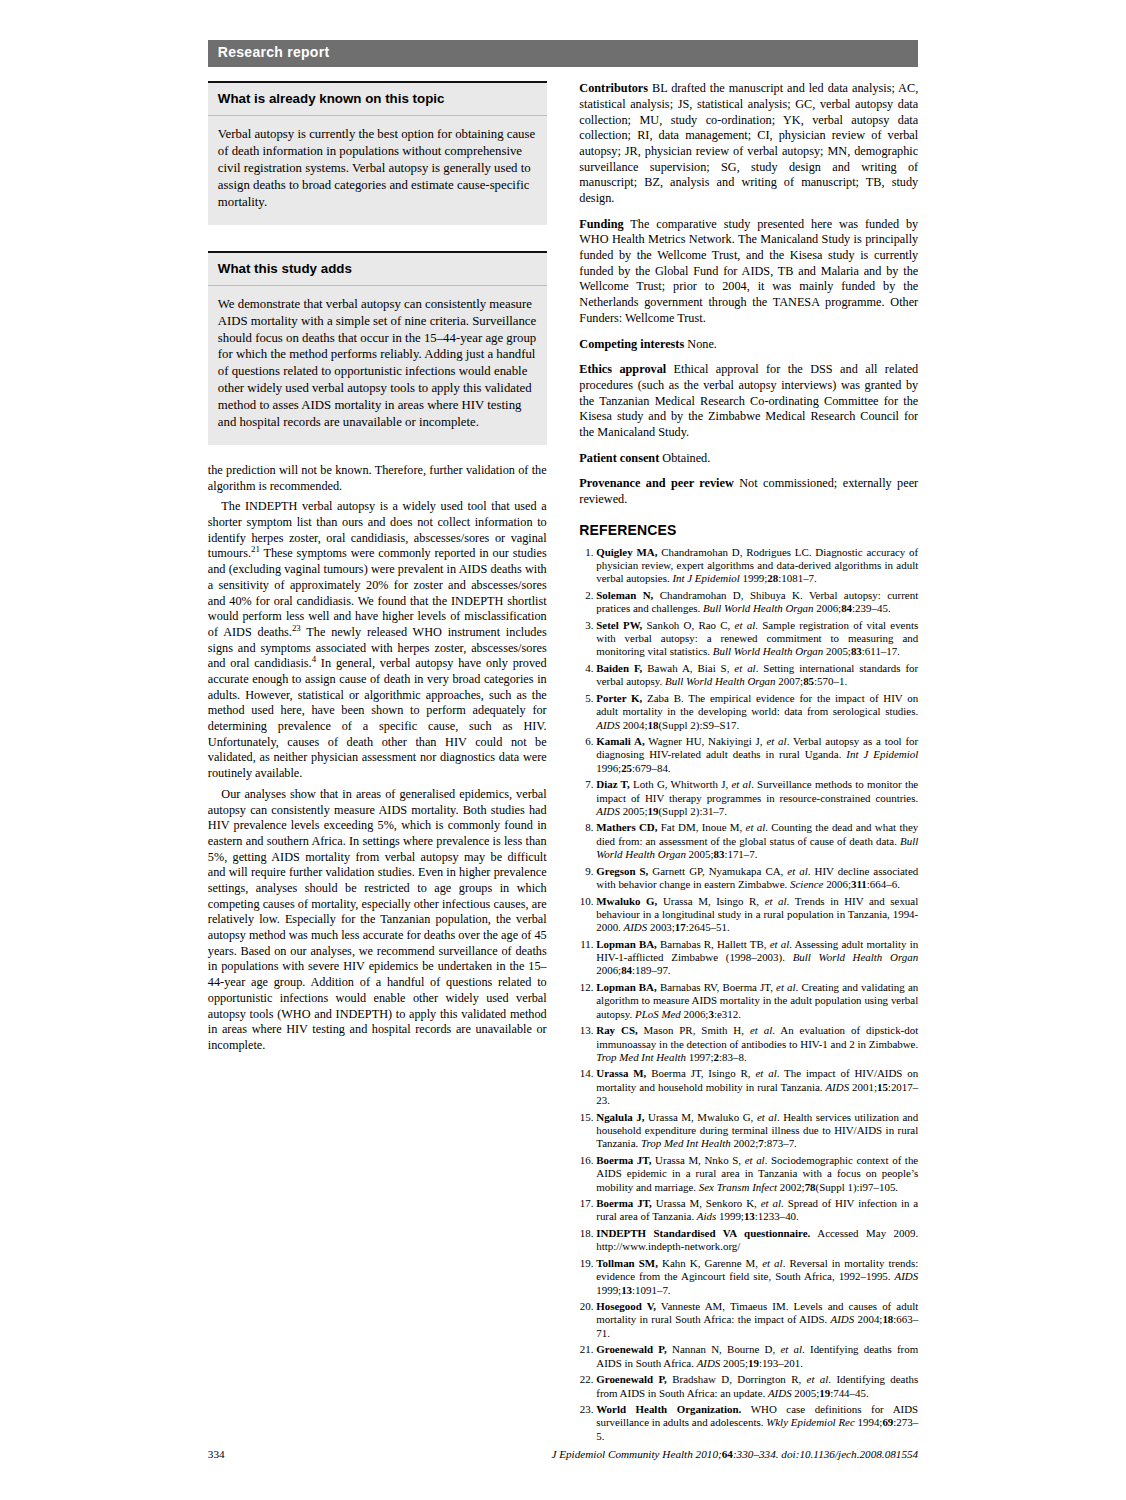Research report
What is already known on this topic
Verbal autopsy is currently the best option for obtaining cause of death information in populations without comprehensive civil registration systems. Verbal autopsy is generally used to assign deaths to broad categories and estimate cause-specific mortality.
What this study adds
We demonstrate that verbal autopsy can consistently measure AIDS mortality with a simple set of nine criteria. Surveillance should focus on deaths that occur in the 15–44-year age group for which the method performs reliably. Adding just a handful of questions related to opportunistic infections would enable other widely used verbal autopsy tools to apply this validated method to asses AIDS mortality in areas where HIV testing and hospital records are unavailable or incomplete.
the prediction will not be known. Therefore, further validation of the algorithm is recommended.
The INDEPTH verbal autopsy is a widely used tool that used a shorter symptom list than ours and does not collect information to identify herpes zoster, oral candidiasis, abscesses/sores or vaginal tumours.21 These symptoms were commonly reported in our studies and (excluding vaginal tumours) were prevalent in AIDS deaths with a sensitivity of approximately 20% for zoster and abscesses/sores and 40% for oral candidiasis. We found that the INDEPTH shortlist would perform less well and have higher levels of misclassification of AIDS deaths.23 The newly released WHO instrument includes signs and symptoms associated with herpes zoster, abscesses/sores and oral candidiasis.4 In general, verbal autopsy have only proved accurate enough to assign cause of death in very broad categories in adults. However, statistical or algorithmic approaches, such as the method used here, have been shown to perform adequately for determining prevalence of a specific cause, such as HIV. Unfortunately, causes of death other than HIV could not be validated, as neither physician assessment nor diagnostics data were routinely available.
Our analyses show that in areas of generalised epidemics, verbal autopsy can consistently measure AIDS mortality. Both studies had HIV prevalence levels exceeding 5%, which is commonly found in eastern and southern Africa. In settings where prevalence is less than 5%, getting AIDS mortality from verbal autopsy may be difficult and will require further validation studies. Even in higher prevalence settings, analyses should be restricted to age groups in which competing causes of mortality, especially other infectious causes, are relatively low. Especially for the Tanzanian population, the verbal autopsy method was much less accurate for deaths over the age of 45 years. Based on our analyses, we recommend surveillance of deaths in populations with severe HIV epidemics be undertaken in the 15–44-year age group. Addition of a handful of questions related to opportunistic infections would enable other widely used verbal autopsy tools (WHO and INDEPTH) to apply this validated method in areas where HIV testing and hospital records are unavailable or incomplete.
Contributors BL drafted the manuscript and led data analysis; AC, statistical analysis; JS, statistical analysis; GC, verbal autopsy data collection; MU, study co-ordination; YK, verbal autopsy data collection; RI, data management; CI, physician review of verbal autopsy; JR, physician review of verbal autopsy; MN, demographic surveillance supervision; SG, study design and writing of manuscript; BZ, analysis and writing of manuscript; TB, study design.
Funding The comparative study presented here was funded by WHO Health Metrics Network. The Manicaland Study is principally funded by the Wellcome Trust, and the Kisesa study is currently funded by the Global Fund for AIDS, TB and Malaria and by the Wellcome Trust; prior to 2004, it was mainly funded by the Netherlands government through the TANESA programme. Other Funders: Wellcome Trust.
Competing interests None.
Ethics approval Ethical approval for the DSS and all related procedures (such as the verbal autopsy interviews) was granted by the Tanzanian Medical Research Co-ordinating Committee for the Kisesa study and by the Zimbabwe Medical Research Council for the Manicaland Study.
Patient consent Obtained.
Provenance and peer review Not commissioned; externally peer reviewed.
REFERENCES
Quigley MA, Chandramohan D, Rodrigues LC. Diagnostic accuracy of physician review, expert algorithms and data-derived algorithms in adult verbal autopsies. Int J Epidemiol 1999;28:1081–7.
Soleman N, Chandramohan D, Shibuya K. Verbal autopsy: current pratices and challenges. Bull World Health Organ 2006;84:239–45.
Setel PW, Sankoh O, Rao C, et al. Sample registration of vital events with verbal autopsy: a renewed commitment to measuring and monitoring vital statistics. Bull World Health Organ 2005;83:611–17.
Baiden F, Bawah A, Biai S, et al. Setting international standards for verbal autopsy. Bull World Health Organ 2007;85:570–1.
Porter K, Zaba B. The empirical evidence for the impact of HIV on adult mortality in the developing world: data from serological studies. AIDS 2004;18(Suppl 2):S9–S17.
Kamali A, Wagner HU, Nakiyingi J, et al. Verbal autopsy as a tool for diagnosing HIV-related adult deaths in rural Uganda. Int J Epidemiol 1996;25:679–84.
Diaz T, Loth G, Whitworth J, et al. Surveillance methods to monitor the impact of HIV therapy programmes in resource-constrained countries. AIDS 2005;19(Suppl 2):31–7.
Mathers CD, Fat DM, Inoue M, et al. Counting the dead and what they died from: an assessment of the global status of cause of death data. Bull World Health Organ 2005;83:171–7.
Gregson S, Garnett GP, Nyamukapa CA, et al. HIV decline associated with behavior change in eastern Zimbabwe. Science 2006;311:664–6.
Mwaluko G, Urassa M, Isingo R, et al. Trends in HIV and sexual behaviour in a longitudinal study in a rural population in Tanzania, 1994-2000. AIDS 2003;17:2645–51.
Lopman BA, Barnabas R, Hallett TB, et al. Assessing adult mortality in HIV-1-afflicted Zimbabwe (1998–2003). Bull World Health Organ 2006;84:189–97.
Lopman BA, Barnabas RV, Boerma JT, et al. Creating and validating an algorithm to measure AIDS mortality in the adult population using verbal autopsy. PLoS Med 2006;3:e312.
Ray CS, Mason PR, Smith H, et al. An evaluation of dipstick-dot immunoassay in the detection of antibodies to HIV-1 and 2 in Zimbabwe. Trop Med Int Health 1997;2:83–8.
Urassa M, Boerma JT, Isingo R, et al. The impact of HIV/AIDS on mortality and household mobility in rural Tanzania. AIDS 2001;15:2017–23.
Ngalula J, Urassa M, Mwaluko G, et al. Health services utilization and household expenditure during terminal illness due to HIV/AIDS in rural Tanzania. Trop Med Int Health 2002;7:873–7.
Boerma JT, Urassa M, Nnko S, et al. Sociodemographic context of the AIDS epidemic in a rural area in Tanzania with a focus on people’s mobility and marriage. Sex Transm Infect 2002;78(Suppl 1):i97–105.
Boerma JT, Urassa M, Senkoro K, et al. Spread of HIV infection in a rural area of Tanzania. Aids 1999;13:1233–40.
INDEPTH Standardised VA questionnaire. Accessed May 2009. http://www.indepth-network.org/
Tollman SM, Kahn K, Garenne M, et al. Reversal in mortality trends: evidence from the Agincourt field site, South Africa, 1992–1995. AIDS 1999;13:1091–7.
Hosegood V, Vanneste AM, Timaeus IM. Levels and causes of adult mortality in rural South Africa: the impact of AIDS. AIDS 2004;18:663–71.
Groenewald P, Nannan N, Bourne D, et al. Identifying deaths from AIDS in South Africa. AIDS 2005;19:193–201.
Groenewald P, Bradshaw D, Dorrington R, et al. Identifying deaths from AIDS in South Africa: an update. AIDS 2005;19:744–45.
World Health Organization. WHO case definitions for AIDS surveillance in adults and adolescents. Wkly Epidemiol Rec 1994;69:273–5.
334
J Epidemiol Community Health 2010;64:330–334. doi:10.1136/jech.2008.081554